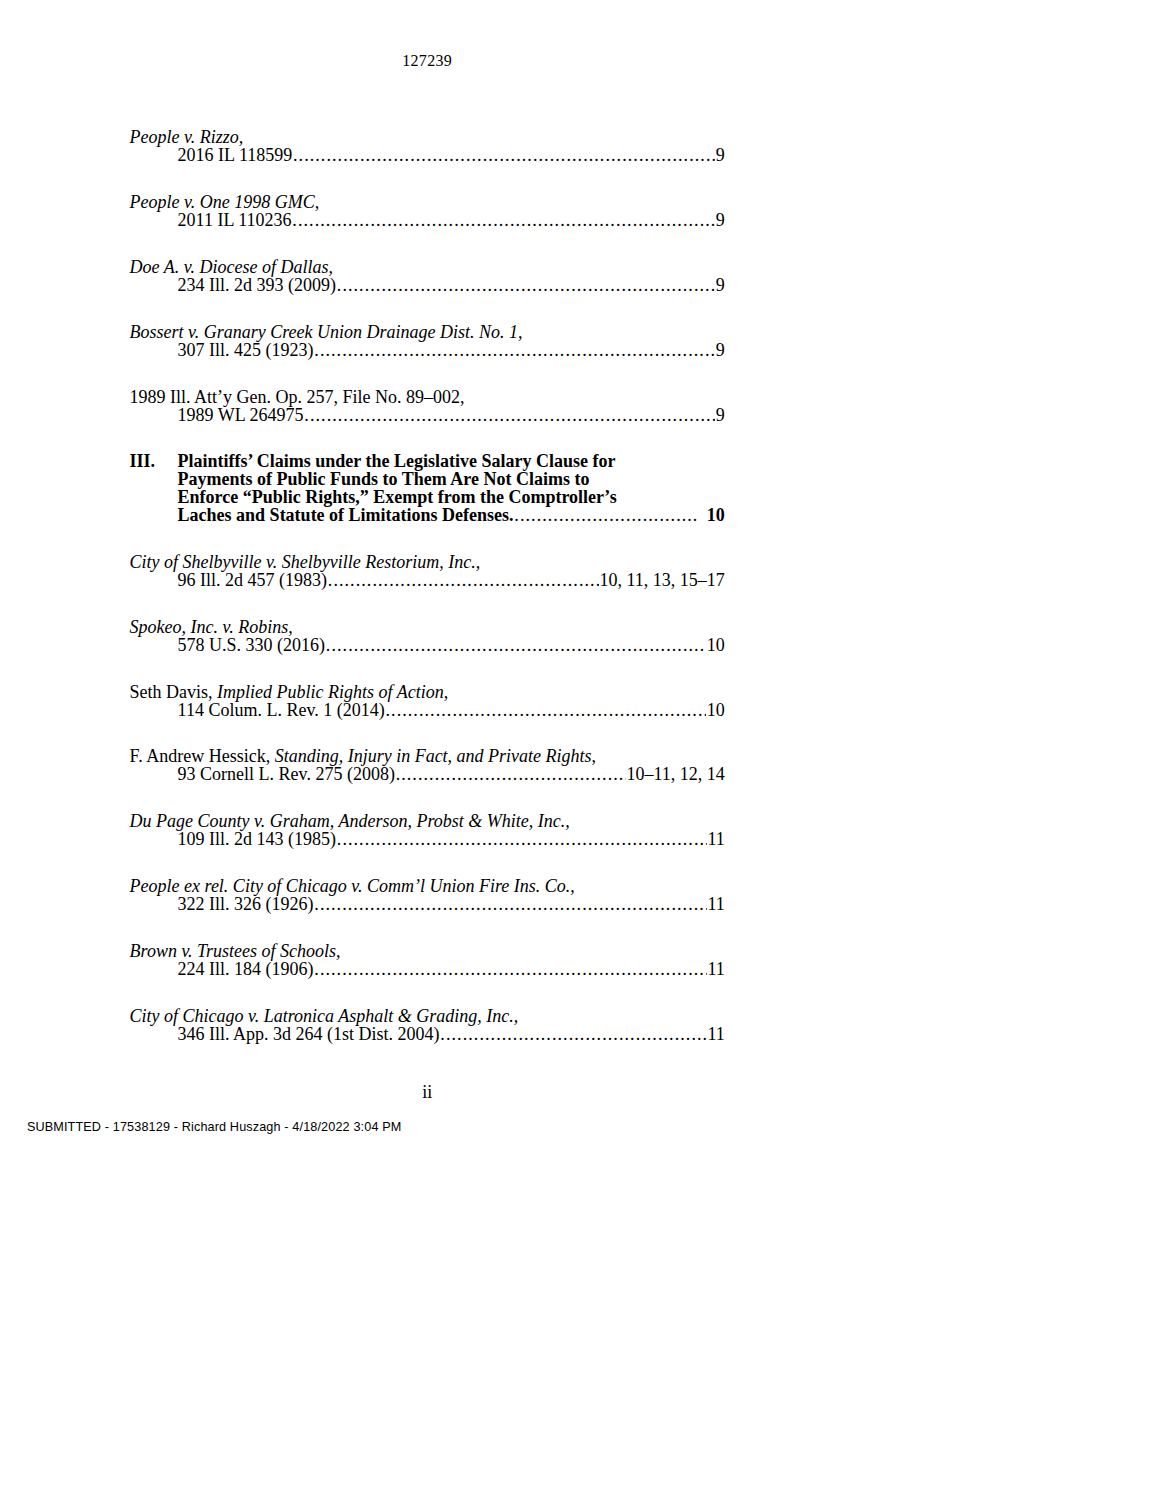127239
People v. Rizzo,
2016 IL 118599............................................................................................ 9
People v. One 1998 GMC,
2011 IL 110236............................................................................................ 9
Doe A. v. Diocese of Dallas,
234 Ill. 2d 393 (2009).................................................................................. 9
Bossert v. Granary Creek Union Drainage Dist. No. 1,
307 Ill. 425 (1923)....................................................................................... 9
1989 Ill. Att’y Gen. Op. 257, File No. 89–002,
1989 WL 264975......................................................................................... 9
III.
Plaintiffs’ Claims under the Legislative Salary Clause for
Payments of Public Funds to Them Are Not Claims to
Enforce “Public Rights,” Exempt from the Comptroller’s
Laches and Statute of Limitations Defenses.................................. 10
City of Shelbyville v. Shelbyville Restorium, Inc.,
96 Ill. 2d 457 (1983)........................................................... 10, 11, 13, 15–17
Spokeo, Inc. v. Robins,
578 U.S. 330 (2016)................................................................................. 10
Seth Davis, Implied Public Rights of Action,
114 Colum. L. Rev. 1 (2014)..................................................................... 10
F. Andrew Hessick, Standing, Injury in Fact, and Private Rights,
93 Cornell L. Rev. 275 (2008).................................................. 10–11, 12, 14
Du Page County v. Graham, Anderson, Probst & White, Inc.,
109 Ill. 2d 143 (1985)............................................................................... 11
People ex rel. City of Chicago v. Comm’l Union Fire Ins. Co.,
322 Ill. 326 (1926)..................................................................................... 11
Brown v. Trustees of Schools,
224 Ill. 184 (1906)..................................................................................... 11
City of Chicago v. Latronica Asphalt & Grading, Inc.,
346 Ill. App. 3d 264 (1st Dist. 2004).......................................................... 11
ii
SUBMITTED - 17538129 - Richard Huszagh - 4/18/2022 3:04 PM